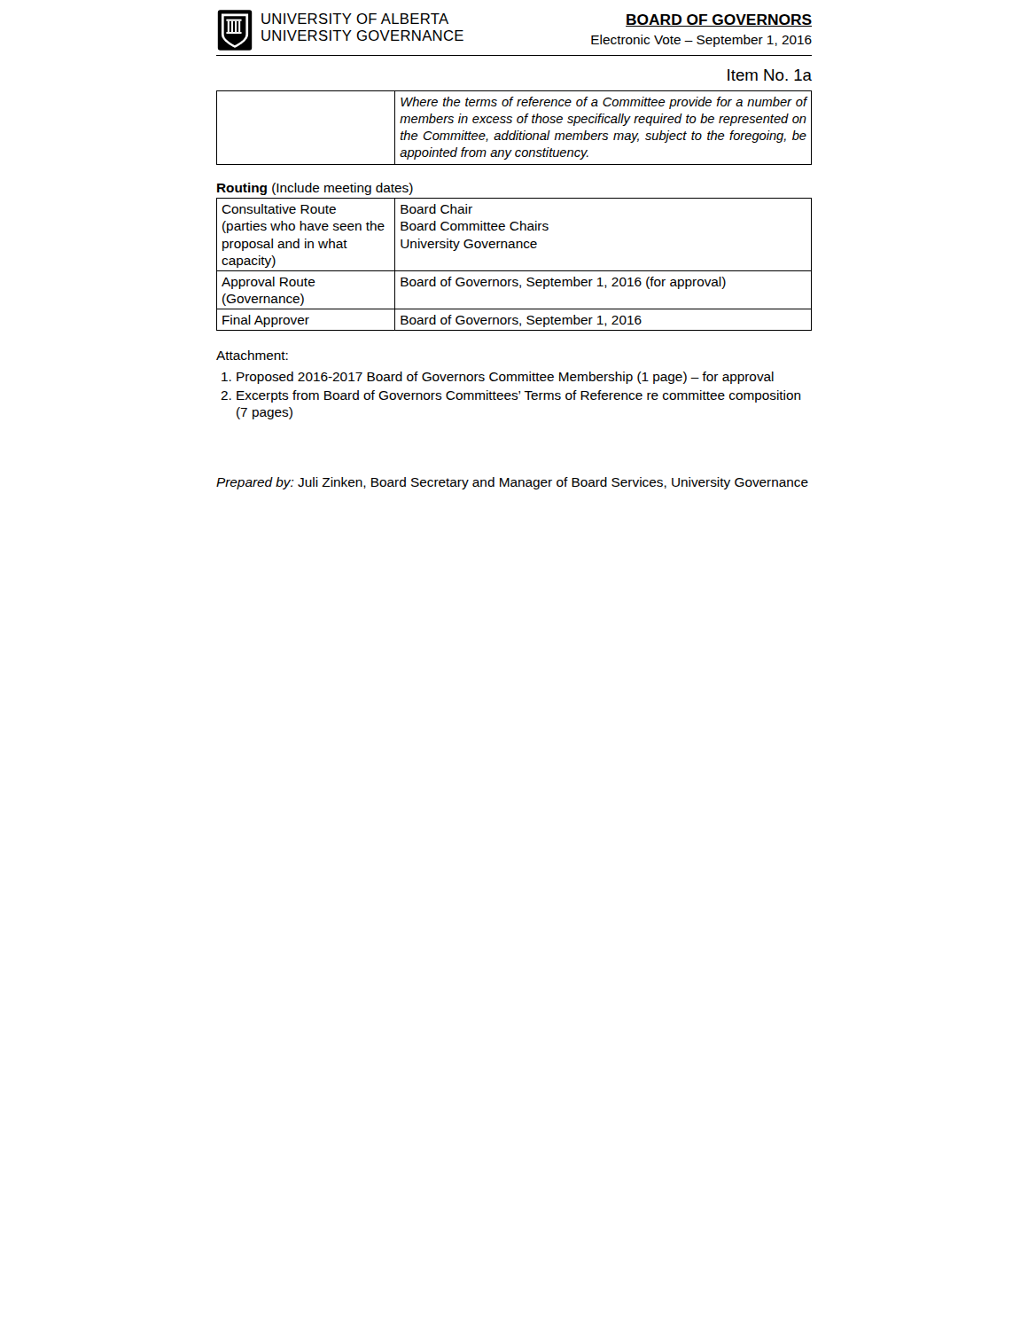UNIVERSITY OF ALBERTA
UNIVERSITY GOVERNANCE
BOARD OF GOVERNORS
Electronic Vote – September 1, 2016
Item No. 1a
| | Where the terms of reference of a Committee provide for a number of members in excess of those specifically required to be represented on the Committee, additional members may, subject to the foregoing, be appointed from any constituency. |
Routing (Include meeting dates)
| Consultative Route (parties who have seen the proposal and in what capacity) | Board Chair Board Committee Chairs University Governance |
| Approval Route (Governance) | Board of Governors, September 1, 2016 (for approval) |
| Final Approver | Board of Governors, September 1, 2016 |
Attachment:
Proposed 2016-2017 Board of Governors Committee Membership (1 page) – for approval
Excerpts from Board of Governors Committees’ Terms of Reference re committee composition (7 pages)
Prepared by: Juli Zinken, Board Secretary and Manager of Board Services, University Governance